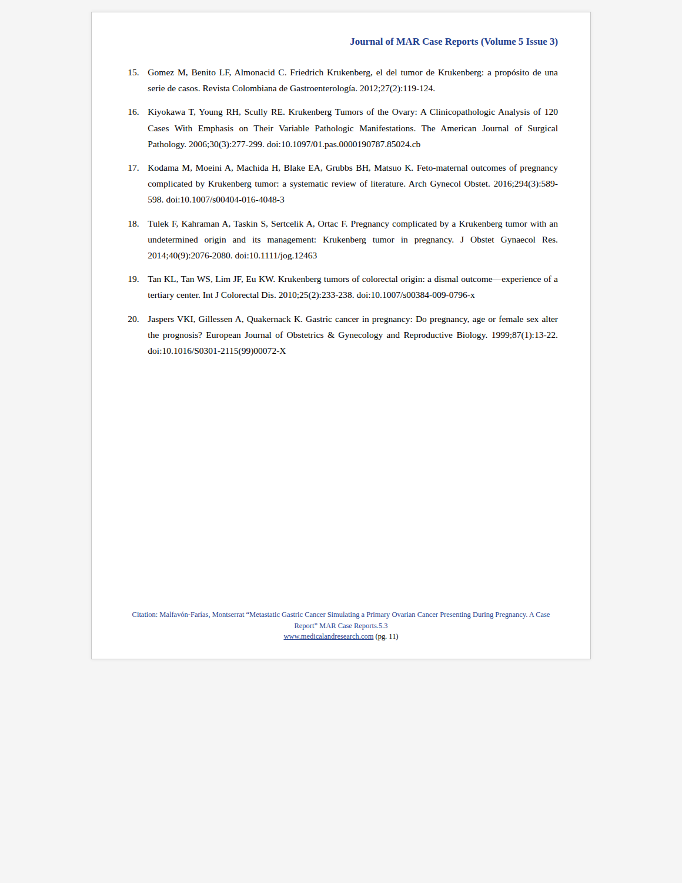Journal of MAR Case Reports (Volume 5 Issue 3)
Gomez M, Benito LF, Almonacid C. Friedrich Krukenberg, el del tumor de Krukenberg: a propósito de una serie de casos. Revista Colombiana de Gastroenterología. 2012;27(2):119-124.
Kiyokawa T, Young RH, Scully RE. Krukenberg Tumors of the Ovary: A Clinicopathologic Analysis of 120 Cases With Emphasis on Their Variable Pathologic Manifestations. The American Journal of Surgical Pathology. 2006;30(3):277-299. doi:10.1097/01.pas.0000190787.85024.cb
Kodama M, Moeini A, Machida H, Blake EA, Grubbs BH, Matsuo K. Feto-maternal outcomes of pregnancy complicated by Krukenberg tumor: a systematic review of literature. Arch Gynecol Obstet. 2016;294(3):589-598. doi:10.1007/s00404-016-4048-3
Tulek F, Kahraman A, Taskin S, Sertcelik A, Ortac F. Pregnancy complicated by a Krukenberg tumor with an undetermined origin and its management: Krukenberg tumor in pregnancy. J Obstet Gynaecol Res. 2014;40(9):2076-2080. doi:10.1111/jog.12463
Tan KL, Tan WS, Lim JF, Eu KW. Krukenberg tumors of colorectal origin: a dismal outcome—experience of a tertiary center. Int J Colorectal Dis. 2010;25(2):233-238. doi:10.1007/s00384-009-0796-x
Jaspers VKI, Gillessen A, Quakernack K. Gastric cancer in pregnancy: Do pregnancy, age or female sex alter the prognosis? European Journal of Obstetrics & Gynecology and Reproductive Biology. 1999;87(1):13-22. doi:10.1016/S0301-2115(99)00072-X
Citation: Malfavón-Farías, Montserrat “Metastatic Gastric Cancer Simulating a Primary Ovarian Cancer Presenting During Pregnancy. A Case Report” MAR Case Reports.5.3
www.medicalandresearch.com (pg. 11)